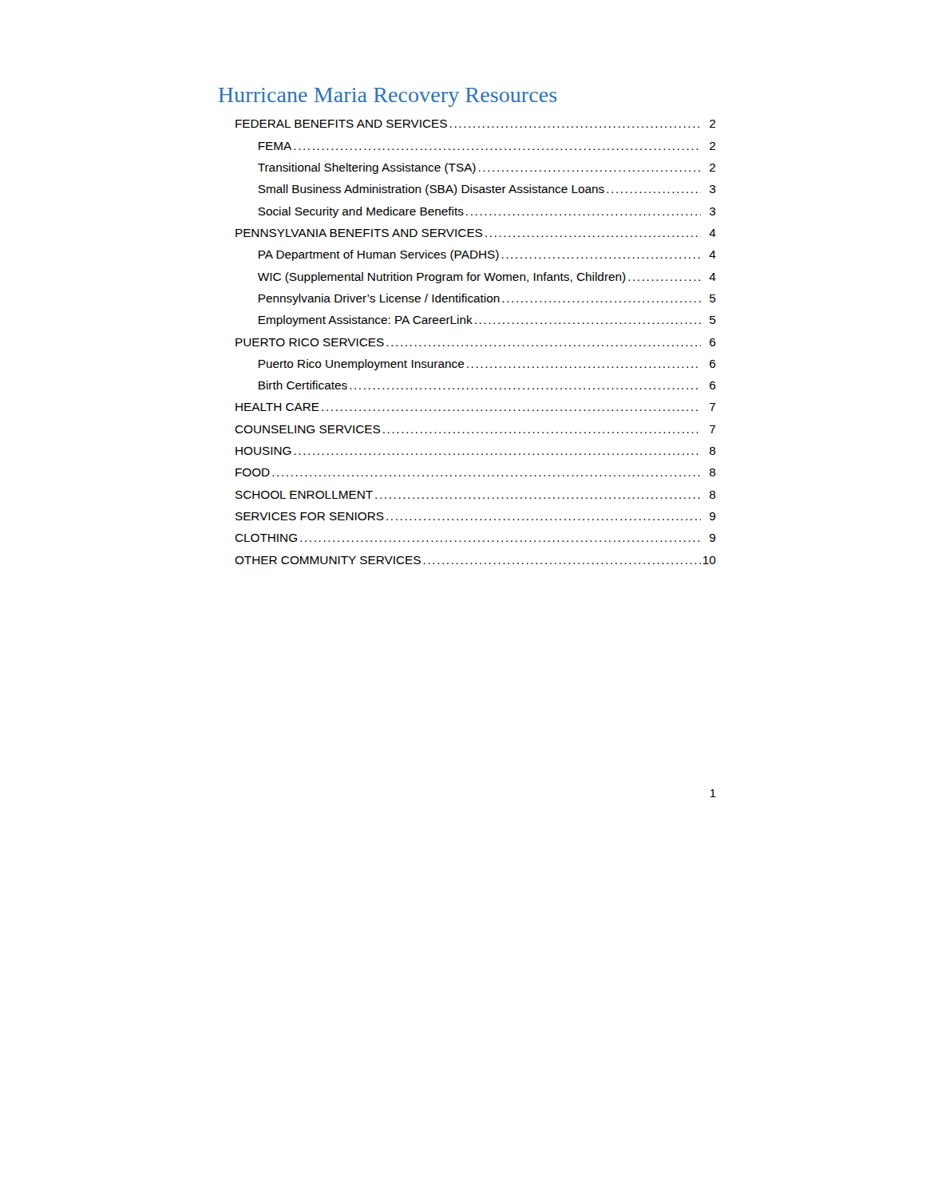Hurricane Maria Recovery Resources
FEDERAL BENEFITS AND SERVICES .......................................................................................................... 2
FEMA ................................................................................................................................. 2
Transitional Sheltering Assistance (TSA) .............................................................................................. 2
Small Business Administration (SBA) Disaster Assistance Loans ......................................................... 3
Social Security and Medicare Benefits ................................................................................................. 3
PENNSYLVANIA BENEFITS AND SERVICES .............................................................................................. 4
PA Department of Human Services (PADHS) ......................................................................................... 4
WIC (Supplemental Nutrition Program for Women, Infants, Children) ................................................ 4
Pennsylvania Driver’s License / Identification ....................................................................................... 5
Employment Assistance: PA CareerLink ................................................................................................ 5
PUERTO RICO SERVICES ..................................................................................................................... 6
Puerto Rico Unemployment Insurance ................................................................................................. 6
Birth Certificates ............................................................................................................................. 6
HEALTH CARE ................................................................................................................................. 7
COUNSELING SERVICES ..................................................................................................................... 7
HOUSING ......................................................................................................................................... 8
FOOD ................................................................................................................................................. 8
SCHOOL ENROLLMENT ....................................................................................................................... 8
SERVICES FOR SENIORS ..................................................................................................................... 9
CLOTHING ....................................................................................................................................... 9
OTHER COMMUNITY SERVICES ......................................................................................................... 10
1